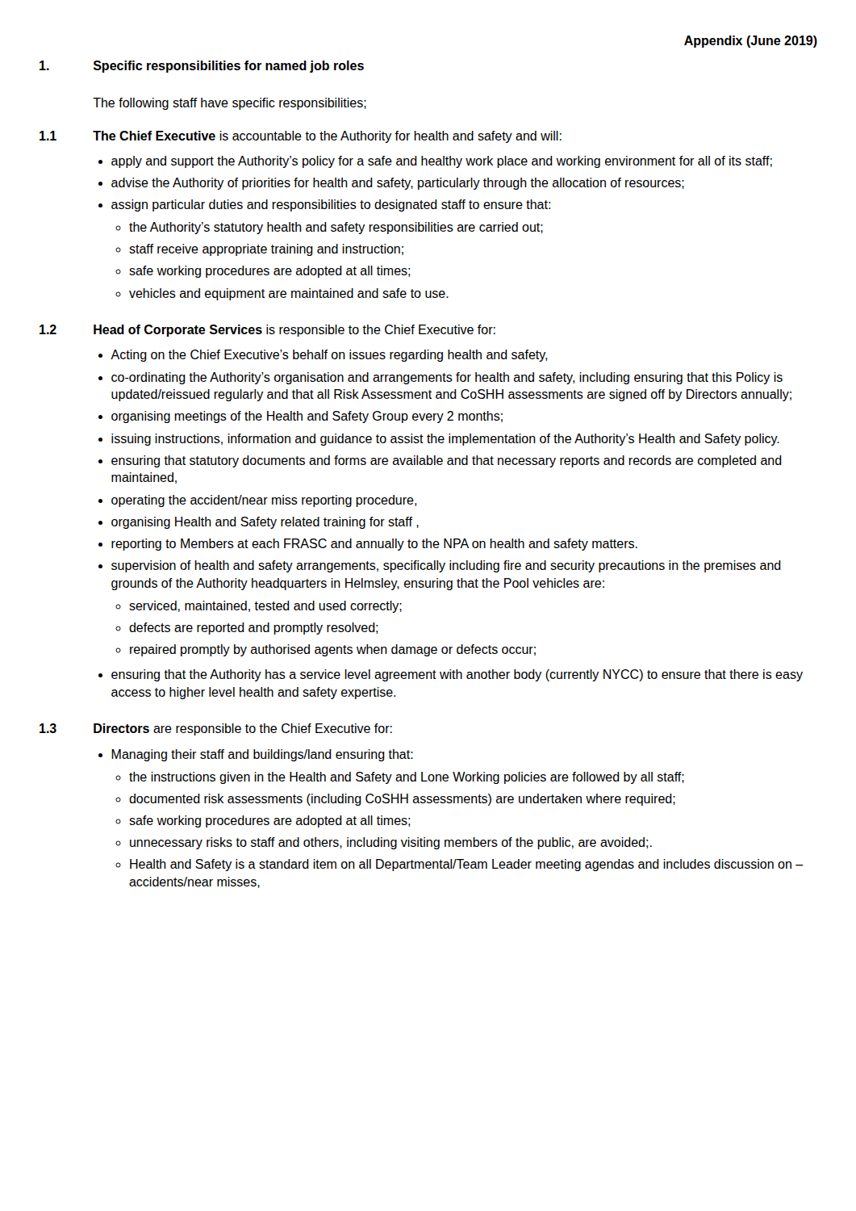Appendix (June 2019)
1.
Specific responsibilities for named job roles
The following staff have specific responsibilities;
1.1
The Chief Executive is accountable to the Authority for health and safety and will:
apply and support the Authority’s policy for a safe and healthy work place and working environment for all of its staff;
advise the Authority of priorities for health and safety, particularly through the allocation of resources;
assign particular duties and responsibilities to designated staff to ensure that:
the Authority’s statutory health and safety responsibilities are carried out;
staff receive appropriate training and instruction;
safe working procedures are adopted at all times;
vehicles and equipment are maintained and safe to use.
1.2
Head of Corporate Services is responsible to the Chief Executive for:
Acting on the Chief Executive’s behalf on issues regarding health and safety,
co-ordinating the Authority’s organisation and arrangements for health and safety, including ensuring that this Policy is updated/reissued regularly and that all Risk Assessment and CoSHH assessments are signed off by Directors annually;
organising meetings of the Health and Safety Group every 2 months;
issuing instructions, information and guidance to assist the implementation of the Authority’s Health and Safety policy.
ensuring that statutory documents and forms are available and that necessary reports and records are completed and maintained,
operating the accident/near miss reporting procedure,
organising Health and Safety related training for staff ,
reporting to Members at each FRASC and annually to the NPA on health and safety matters.
supervision of health and safety arrangements, specifically including fire and security precautions in the premises and grounds of the Authority headquarters in Helmsley, ensuring that the Pool vehicles are:
serviced, maintained, tested and used correctly;
defects are reported and promptly resolved;
repaired promptly by authorised agents when damage or defects occur;
ensuring that the Authority has a service level agreement with another body (currently NYCC) to ensure that there is easy access to higher level health and safety expertise.
1.3
Directors are responsible to the Chief Executive for:
Managing their staff and buildings/land ensuring that:
the instructions given in the Health and Safety and Lone Working policies are followed by all staff;
documented risk assessments (including CoSHH assessments) are undertaken where required;
safe working procedures are adopted at all times;
unnecessary risks to staff and others, including visiting members of the public, are avoided;.
Health and Safety is a standard item on all Departmental/Team Leader meeting agendas and includes discussion on – accidents/near misses,